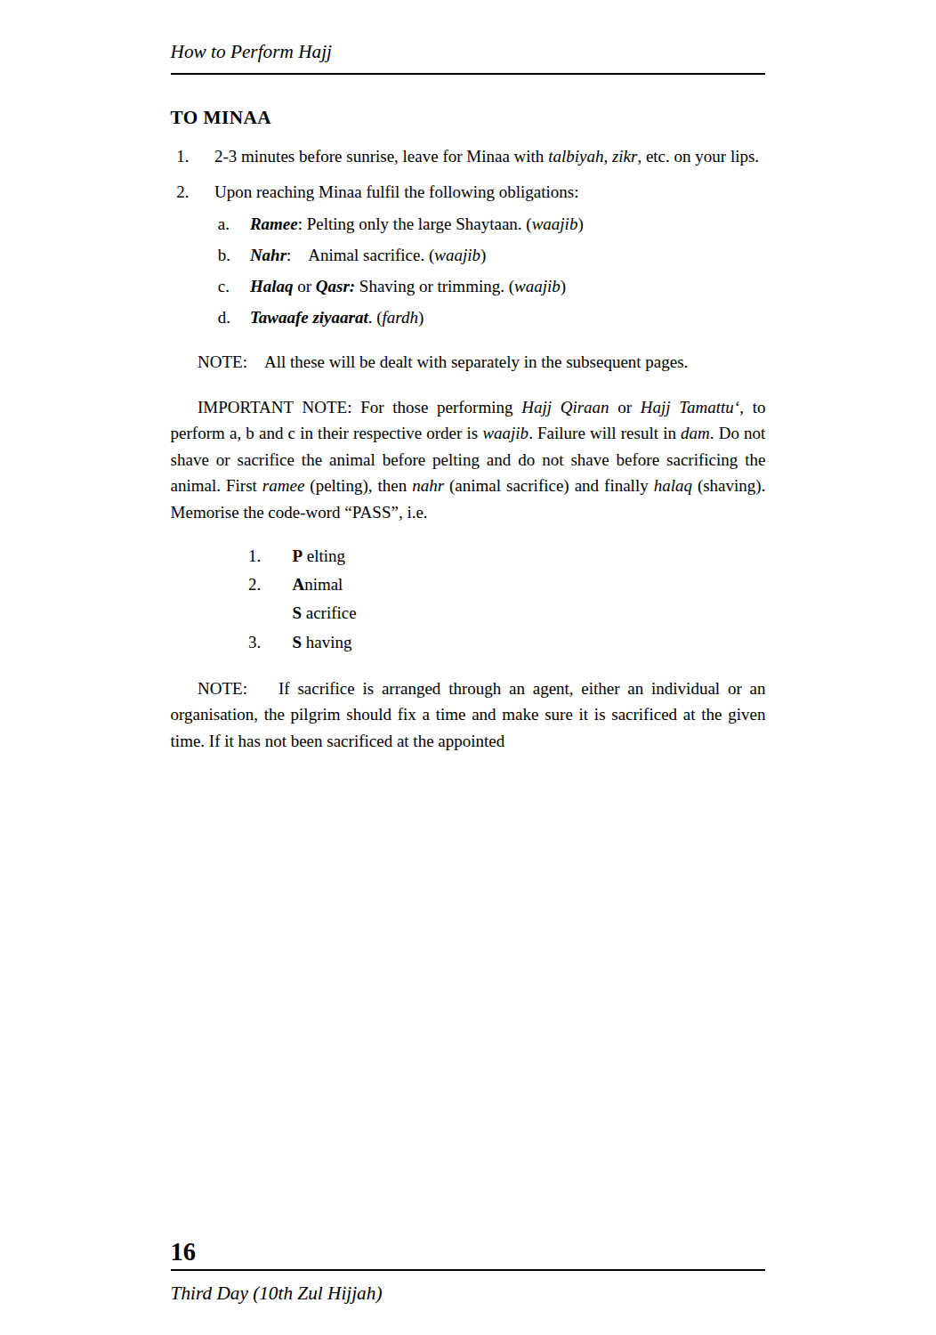How to Perform Hajj
TO MINAA
1. 2-3 minutes before sunrise, leave for Minaa with talbiyah, zikr, etc. on your lips.
2. Upon reaching Minaa fulfil the following obligations:
a. Ramee: Pelting only the large Shaytaan. (waajib)
b. Nahr: Animal sacrifice. (waajib)
c. Halaq or Qasr: Shaving or trimming. (waajib)
d. Tawaafe ziyaarat. (fardh)
NOTE: All these will be dealt with separately in the subsequent pages.
IMPORTANT NOTE: For those performing Hajj Qiraan or Hajj Tamattu‘, to perform a, b and c in their respective order is waajib. Failure will result in dam. Do not shave or sacrifice the animal before pelting and do not shave before sacrificing the animal. First ramee (pelting), then nahr (animal sacrifice) and finally halaq (shaving). Memorise the code-word “PASS”, i.e.
1. P elting
2. Animal
S acrifice
3. S having
NOTE: If sacrifice is arranged through an agent, either an individual or an organisation, the pilgrim should fix a time and make sure it is sacrificed at the given time. If it has not been sacrificed at the appointed
16
Third Day (10th Zul Hijjah)